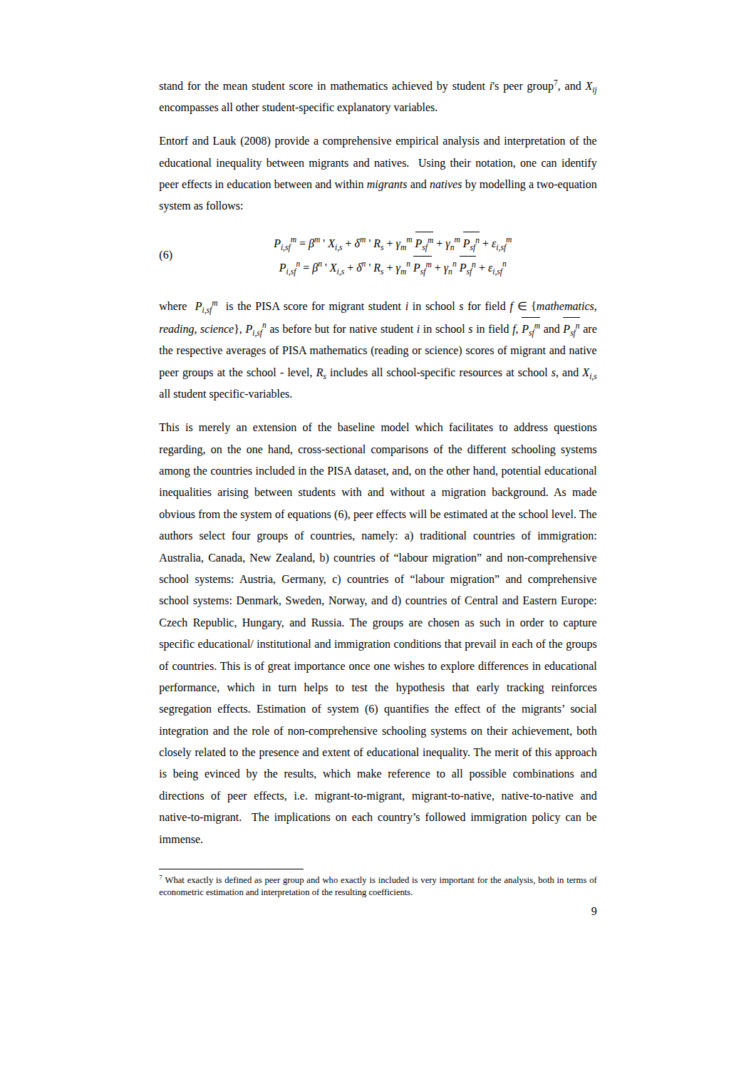stand for the mean student score in mathematics achieved by student i's peer group7, and Xij encompasses all other student-specific explanatory variables.
Entorf and Lauk (2008) provide a comprehensive empirical analysis and interpretation of the educational inequality between migrants and natives. Using their notation, one can identify peer effects in education between and within migrants and natives by modelling a two-equation system as follows:
(6)
Pi,sfm = βm ' Xi,s + δm ' Rs + γmm Psfm + γnm Psfn + εi,sfm
Pi,sfn = βn ' Xi,s + δn ' Rs + γmn Psfm + γnn Psfn + εi,sfn
where Pi,sfm is the PISA score for migrant student i in school s for field f ∈ {mathematics, reading, science}, Pi,sfn as before but for native student i in school s in field f, Psfm and Psfn are the respective averages of PISA mathematics (reading or science) scores of migrant and native peer groups at the school - level, Rs includes all school-specific resources at school s, and Xi,s all student specific-variables.
This is merely an extension of the baseline model which facilitates to address questions regarding, on the one hand, cross-sectional comparisons of the different schooling systems among the countries included in the PISA dataset, and, on the other hand, potential educational inequalities arising between students with and without a migration background. As made obvious from the system of equations (6), peer effects will be estimated at the school level. The authors select four groups of countries, namely: a) traditional countries of immigration: Australia, Canada, New Zealand, b) countries of “labour migration” and non-comprehensive school systems: Austria, Germany, c) countries of “labour migration” and comprehensive school systems: Denmark, Sweden, Norway, and d) countries of Central and Eastern Europe: Czech Republic, Hungary, and Russia. The groups are chosen as such in order to capture specific educational/ institutional and immigration conditions that prevail in each of the groups of countries. This is of great importance once one wishes to explore differences in educational performance, which in turn helps to test the hypothesis that early tracking reinforces segregation effects. Estimation of system (6) quantifies the effect of the migrants’ social integration and the role of non-comprehensive schooling systems on their achievement, both closely related to the presence and extent of educational inequality. The merit of this approach is being evinced by the results, which make reference to all possible combinations and directions of peer effects, i.e. migrant-to-migrant, migrant-to-native, native-to-native and native-to-migrant. The implications on each country’s followed immigration policy can be immense.
7 What exactly is defined as peer group and who exactly is included is very important for the analysis, both in terms of econometric estimation and interpretation of the resulting coefficients.
9